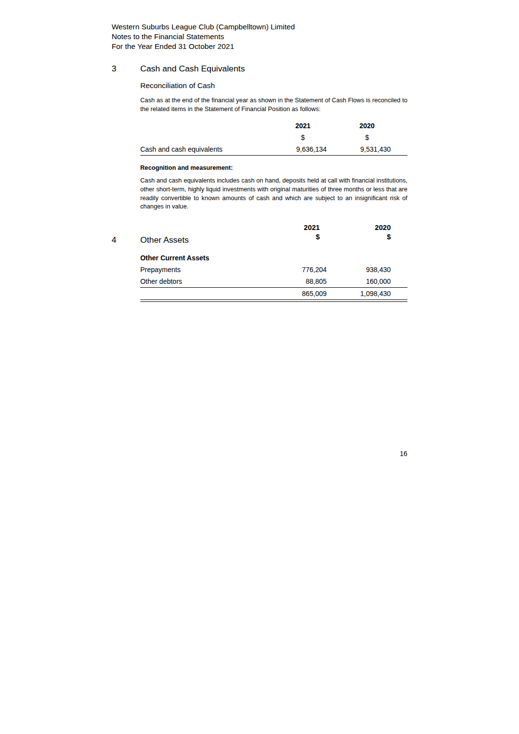Western Suburbs League Club (Campbelltown) Limited
Notes to the Financial Statements
For the Year Ended 31 October 2021
3
Cash and Cash Equivalents
Reconciliation of Cash
Cash as at the end of the financial year as shown in the Statement of Cash Flows is reconciled to the related items in the Statement of Financial Position as follows:
| | 2021 | 2020 |
| | $ | $ |
| Cash and cash equivalents | 9,636,134 | 9,531,430 |
Recognition and measurement:
Cash and cash equivalents includes cash on hand, deposits held at call with financial institutions, other short-term, highly liquid investments with original maturities of three months or less that are readily convertible to known amounts of cash and which are subject to an insignificant risk of changes in value.
2021$
2020$
4
Other Assets
| Other Current Assets | | |
| Prepayments | 776,204 | 938,430 |
| Other debtors | 88,805 | 160,000 |
| | 865,009 | 1,098,430 |
16